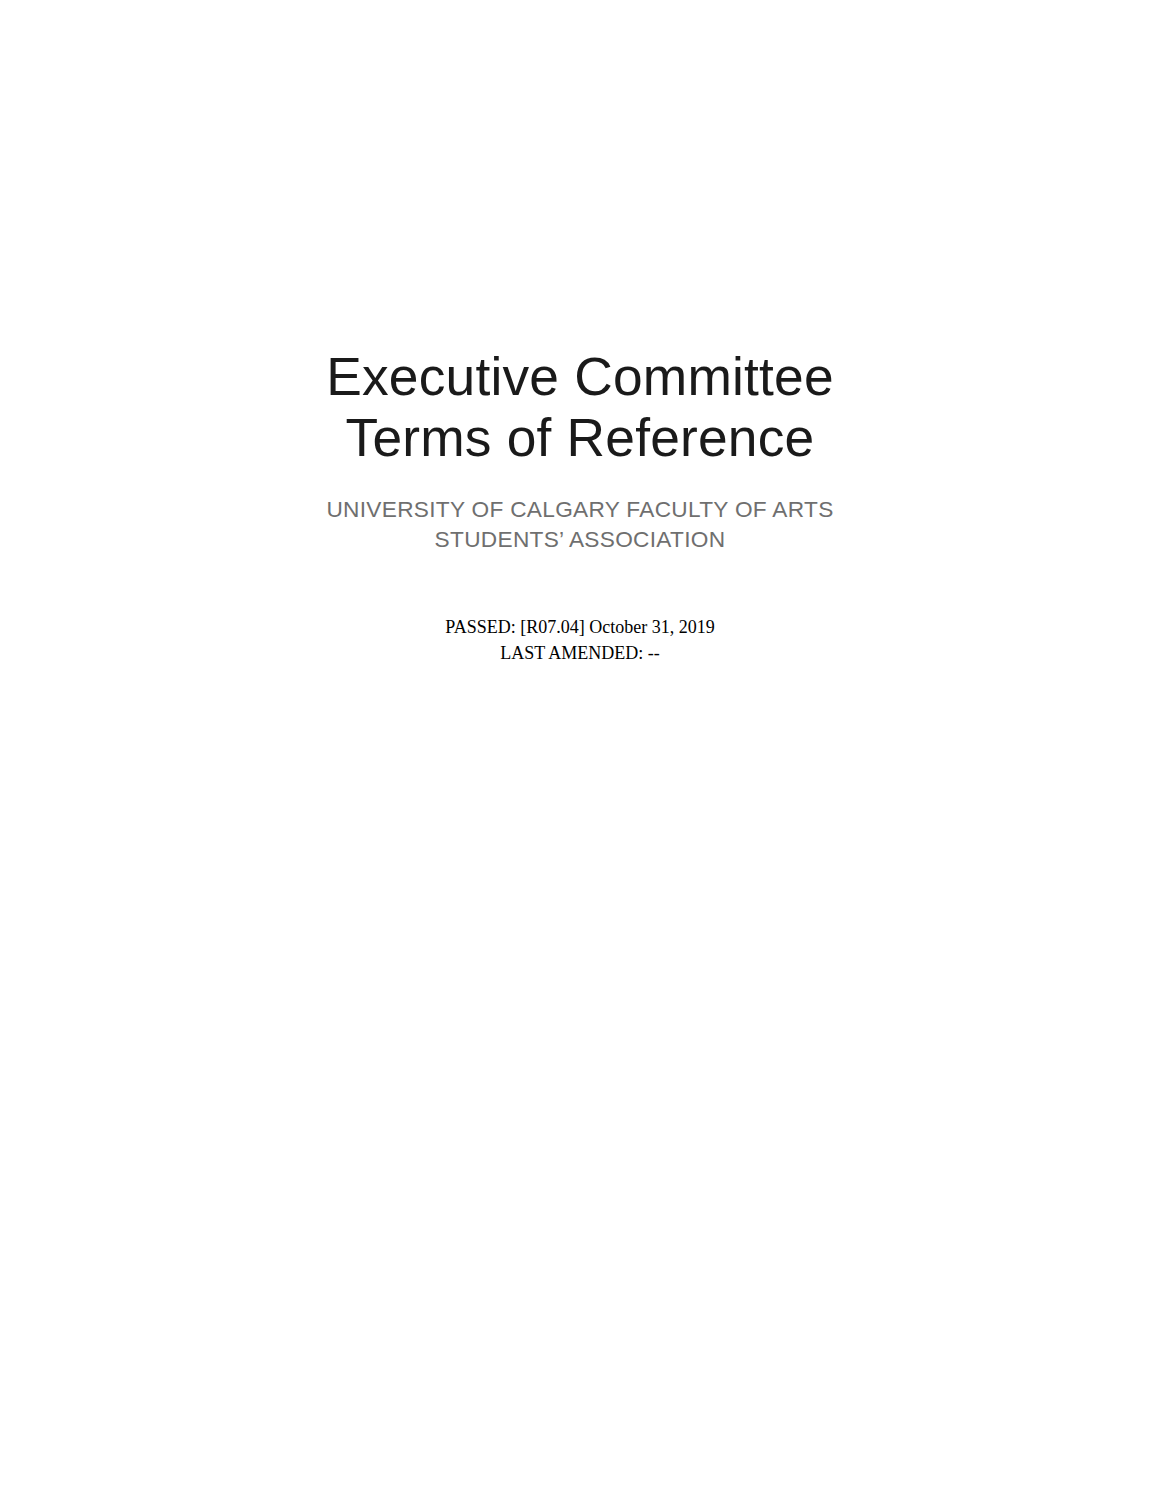Executive Committee Terms of Reference
University of Calgary Faculty of Arts Students’ Association
PASSED: [R07.04] October 31, 2019
LAST AMENDED: --